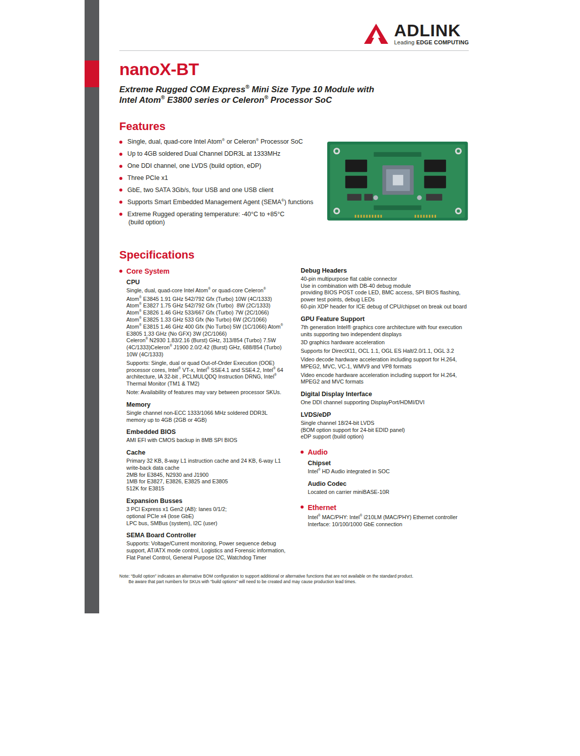ADLINK
Leading EDGE COMPUTING
nanoX-BT
Extreme Rugged COM Express® Mini Size Type 10 Module with
Intel Atom® E3800 series or Celeron® Processor SoC
Features
Single, dual, quad-core Intel Atom® or Celeron® Processor SoC
Up to 4GB soldered Dual Channel DDR3L at 1333MHz
One DDI channel, one LVDS (build option, eDP)
Three PCIe x1
GbE, two SATA 3Gb/s, four USB and one USB client
Supports Smart Embedded Management Agent (SEMA®) functions
Extreme Rugged operating temperature: -40°C to +85°C (build option)
Specifications
Core System
CPU
Single, dual, quad-core Intel Atom® or quad-core Celeron®
Atom® E3845 1.91 GHz 542/792 Gfx (Turbo) 10W (4C/1333)
Atom® E3827 1.75 GHz 542/792 Gfx (Turbo) 8W (2C/1333)
Atom® E3826 1.46 GHz 533/667 Gfx (Turbo) 7W (2C/1066)
Atom® E3825 1.33 GHz 533 Gfx (No Turbo) 6W (2C/1066)
Atom® E3815 1.46 GHz 400 Gfx (No Turbo) 5W (1C/1066) Atom® E3805 1.33 GHz (No GFX) 3W (2C/1066)
Celeron® N2930 1.83/2.16 (Burst) GHz, 313/854 (Turbo) 7.5W (4C/1333)Celeron® J1900 2.0/2.42 (Burst) GHz, 688/854 (Turbo) 10W (4C/1333)
Supports: Single, dual or quad Out-of-Order Execution (OOE) processor cores, Intel® VT-x, Intel® SSE4.1 and SSE4.2, Intel® 64 architecture, IA 32-bit , PCLMULQDQ Instruction DRNG, Intel® Thermal Monitor (TM1 & TM2)
Note: Availability of features may vary between processor SKUs.
Memory
Single channel non-ECC 1333/1066 MHz soldered DDR3L memory up to 4GB (2GB or 4GB)
Embedded BIOS
AMI EFI with CMOS backup in 8MB SPI BIOS
Cache
Primary 32 KB, 8-way L1 instruction cache and 24 KB, 6-way L1 write-back data cache
2MB for E3845, N2930 and J1900
1MB for E3827, E3826, E3825 and E3805
512K for E3815
Expansion Busses
3 PCI Express x1 Gen2 (AB): lanes 0/1/2;
optional PCIe x4 (lose GbE)
LPC bus, SMBus (system), I2C (user)
SEMA Board Controller
Supports: Voltage/Current monitoring, Power sequence debug support, AT/ATX mode control, Logistics and Forensic information, Flat Panel Control, General Purpose I2C, Watchdog Timer
Debug Headers
40-pin multipurpose flat cable connector
Use in combination with DB-40 debug module
providing BIOS POST code LED, BMC access, SPI BIOS flashing, power test points, debug LEDs
60-pin XDP header for ICE debug of CPU/chipset on break out board
GPU Feature Support
7th generation Intel® graphics core architecture with four execution units supporting two independent displays
3D graphics hardware acceleration
Supports for DirectX11, OCL 1.1, OGL ES Halt/2.0/1.1, OGL 3.2
Video decode hardware acceleration including support for H.264, MPEG2, MVC, VC-1, WMV9 and VP8 formats
Video encode hardware acceleration including support for H.264, MPEG2 and MVC formats
Digital Display Interface
One DDI channel supporting DisplayPort/HDMI/DVI
LVDS/eDP
Single channel 18/24-bit LVDS
(BOM option support for 24-bit EDID panel)
eDP support (build option)
Audio
Chipset
Intel® HD Audio integrated in SOC
Audio Codec
Located on carrier miniBASE-10R
Ethernet
Intel® MAC/PHY: Intel® i210LM (MAC/PHY) Ethernet controller
Interface: 10/100/1000 GbE connection
Note: “Build option” indicates an alternative BOM configuration to support additional or alternative functions that are not available on the standard product. Be aware that part numbers for SKUs with “build options” will need to be created and may cause production lead times.